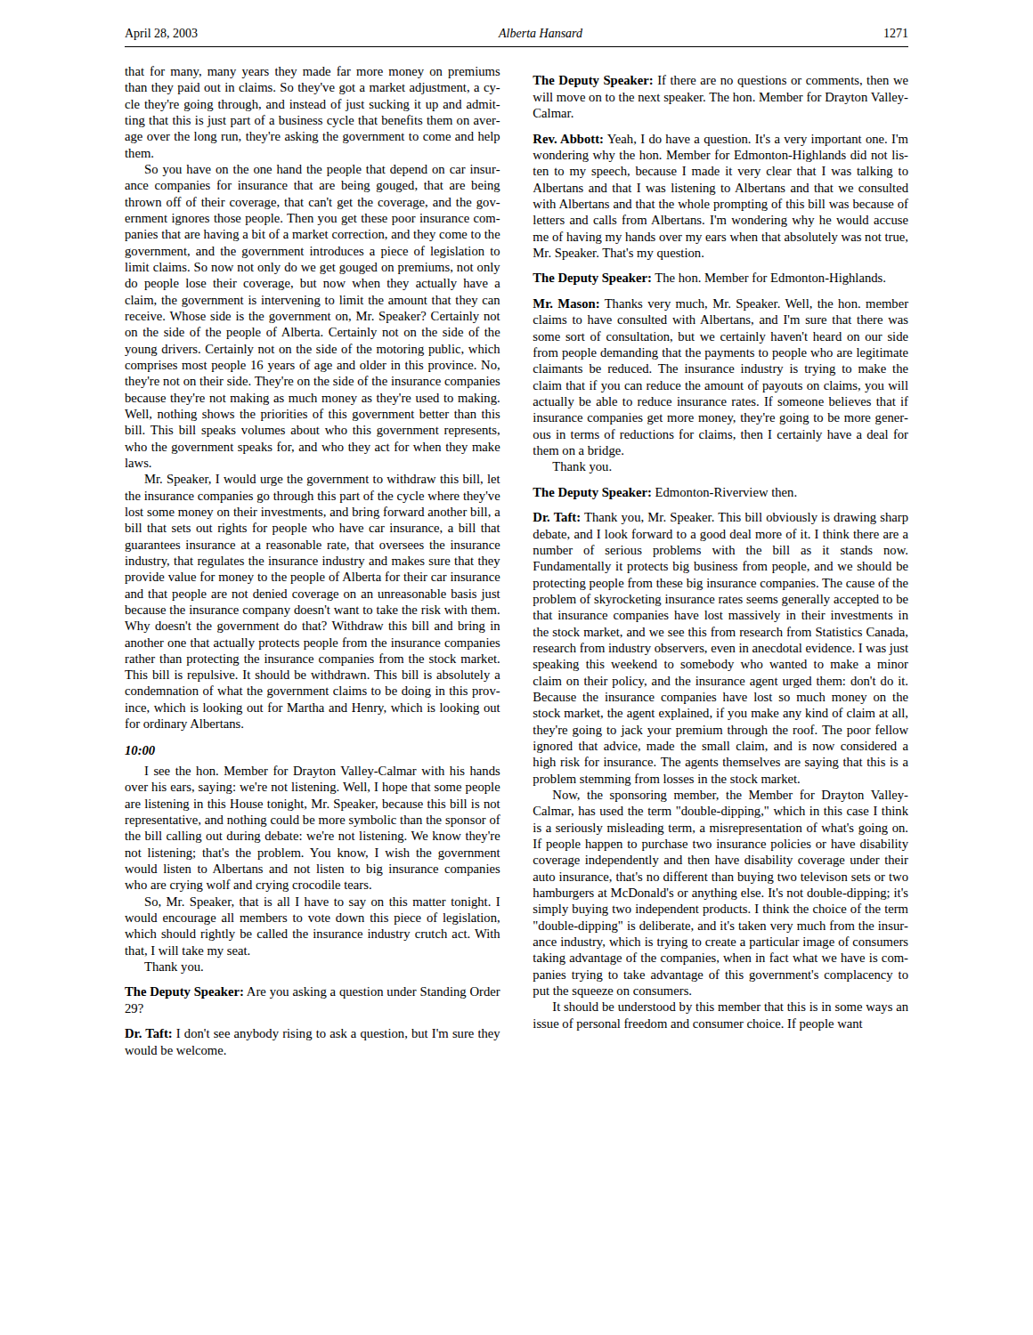April 28, 2003 Alberta Hansard 1271
that for many, many years they made far more money on premiums than they paid out in claims. So they've got a market adjustment, a cycle they're going through, and instead of just sucking it up and admitting that this is just part of a business cycle that benefits them on average over the long run, they're asking the government to come and help them.
So you have on the one hand the people that depend on car insurance companies for insurance that are being gouged, that are being thrown off of their coverage, that can't get the coverage, and the government ignores those people. Then you get these poor insurance companies that are having a bit of a market correction, and they come to the government, and the government introduces a piece of legislation to limit claims. So now not only do we get gouged on premiums, not only do people lose their coverage, but now when they actually have a claim, the government is intervening to limit the amount that they can receive. Whose side is the government on, Mr. Speaker? Certainly not on the side of the people of Alberta. Certainly not on the side of the young drivers. Certainly not on the side of the motoring public, which comprises most people 16 years of age and older in this province. No, they're not on their side. They're on the side of the insurance companies because they're not making as much money as they're used to making. Well, nothing shows the priorities of this government better than this bill. This bill speaks volumes about who this government represents, who the government speaks for, and who they act for when they make laws.
Mr. Speaker, I would urge the government to withdraw this bill, let the insurance companies go through this part of the cycle where they've lost some money on their investments, and bring forward another bill, a bill that sets out rights for people who have car insurance, a bill that guarantees insurance at a reasonable rate, that oversees the insurance industry, that regulates the insurance industry and makes sure that they provide value for money to the people of Alberta for their car insurance and that people are not denied coverage on an unreasonable basis just because the insurance company doesn't want to take the risk with them. Why doesn't the government do that? Withdraw this bill and bring in another one that actually protects people from the insurance companies rather than protecting the insurance companies from the stock market. This bill is repulsive. It should be withdrawn. This bill is absolutely a condemnation of what the government claims to be doing in this province, which is looking out for Martha and Henry, which is looking out for ordinary Albertans.
10:00
I see the hon. Member for Drayton Valley-Calmar with his hands over his ears, saying: we're not listening. Well, I hope that some people are listening in this House tonight, Mr. Speaker, because this bill is not representative, and nothing could be more symbolic than the sponsor of the bill calling out during debate: we're not listening. We know they're not listening; that's the problem. You know, I wish the government would listen to Albertans and not listen to big insurance companies who are crying wolf and crying crocodile tears.
So, Mr. Speaker, that is all I have to say on this matter tonight. I would encourage all members to vote down this piece of legislation, which should rightly be called the insurance industry crutch act. With that, I will take my seat.
Thank you.
The Deputy Speaker: Are you asking a question under Standing Order 29?
Dr. Taft: I don't see anybody rising to ask a question, but I'm sure they would be welcome.
The Deputy Speaker: If there are no questions or comments, then we will move on to the next speaker. The hon. Member for Drayton Valley-Calmar.
Rev. Abbott: Yeah, I do have a question. It's a very important one. I'm wondering why the hon. Member for Edmonton-Highlands did not listen to my speech, because I made it very clear that I was talking to Albertans and that I was listening to Albertans and that we consulted with Albertans and that the whole prompting of this bill was because of letters and calls from Albertans. I'm wondering why he would accuse me of having my hands over my ears when that absolutely was not true, Mr. Speaker. That's my question.
The Deputy Speaker: The hon. Member for Edmonton-Highlands.
Mr. Mason: Thanks very much, Mr. Speaker. Well, the hon. member claims to have consulted with Albertans, and I'm sure that there was some sort of consultation, but we certainly haven't heard on our side from people demanding that the payments to people who are legitimate claimants be reduced. The insurance industry is trying to make the claim that if you can reduce the amount of payouts on claims, you will actually be able to reduce insurance rates. If someone believes that if insurance companies get more money, they're going to be more generous in terms of reductions for claims, then I certainly have a deal for them on a bridge.
Thank you.
The Deputy Speaker: Edmonton-Riverview then.
Dr. Taft: Thank you, Mr. Speaker. This bill obviously is drawing sharp debate, and I look forward to a good deal more of it. I think there are a number of serious problems with the bill as it stands now. Fundamentally it protects big business from people, and we should be protecting people from these big insurance companies. The cause of the problem of skyrocketing insurance rates seems generally accepted to be that insurance companies have lost massively in their investments in the stock market, and we see this from research from Statistics Canada, research from industry observers, even in anecdotal evidence. I was just speaking this weekend to somebody who wanted to make a minor claim on their policy, and the insurance agent urged them: don't do it. Because the insurance companies have lost so much money on the stock market, the agent explained, if you make any kind of claim at all, they're going to jack your premium through the roof. The poor fellow ignored that advice, made the small claim, and is now considered a high risk for insurance. The agents themselves are saying that this is a problem stemming from losses in the stock market.
Now, the sponsoring member, the Member for Drayton Valley-Calmar, has used the term "double-dipping," which in this case I think is a seriously misleading term, a misrepresentation of what's going on. If people happen to purchase two insurance policies or have disability coverage independently and then have disability coverage under their auto insurance, that's no different than buying two televison sets or two hamburgers at McDonald's or anything else. It's not double-dipping; it's simply buying two independent products. I think the choice of the term "double-dipping" is deliberate, and it's taken very much from the insurance industry, which is trying to create a particular image of consumers taking advantage of the companies, when in fact what we have is companies trying to take advantage of this government's complacency to put the squeeze on consumers.
It should be understood by this member that this is in some ways an issue of personal freedom and consumer choice. If people want